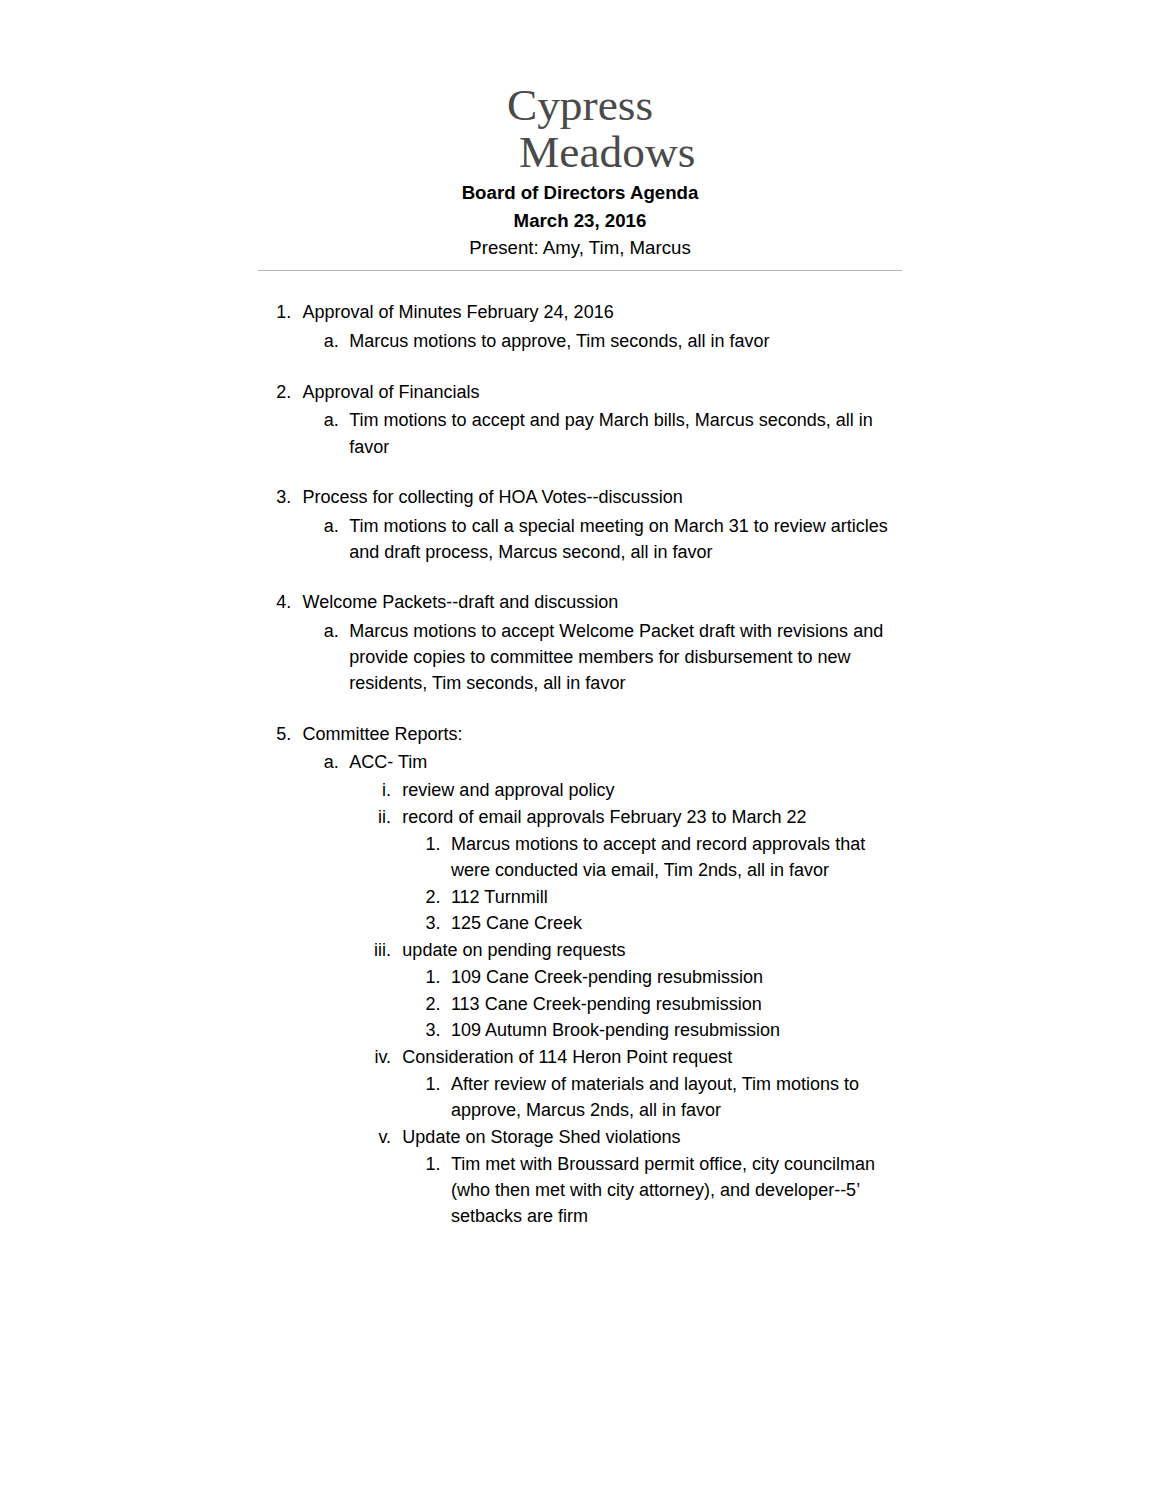CypressMeadows
Board of Directors Agenda
March 23, 2016
Present: Amy, Tim, Marcus
Approval of Minutes February 24, 2016
Marcus motions to approve, Tim seconds, all in favor
Approval of Financials
Tim motions to accept and pay March bills, Marcus seconds, all in favor
Process for collecting of HOA Votes--discussion
Tim motions to call a special meeting on March 31 to review articles and draft process, Marcus second, all in favor
Welcome Packets--draft and discussion
Marcus motions to accept Welcome Packet draft with revisions and provide copies to committee members for disbursement to new residents, Tim seconds, all in favor
Committee Reports:
ACC- Tim
review and approval policy
record of email approvals February 23 to March 22
Marcus motions to accept and record approvals that were conducted via email, Tim 2nds, all in favor
112 Turnmill
125 Cane Creek
update on pending requests
109 Cane Creek-pending resubmission
113 Cane Creek-pending resubmission
109 Autumn Brook-pending resubmission
Consideration of 114 Heron Point request
After review of materials and layout, Tim motions to approve, Marcus 2nds, all in favor
Update on Storage Shed violations
Tim met with Broussard permit office, city councilman (who then met with city attorney), and developer--5’ setbacks are firm